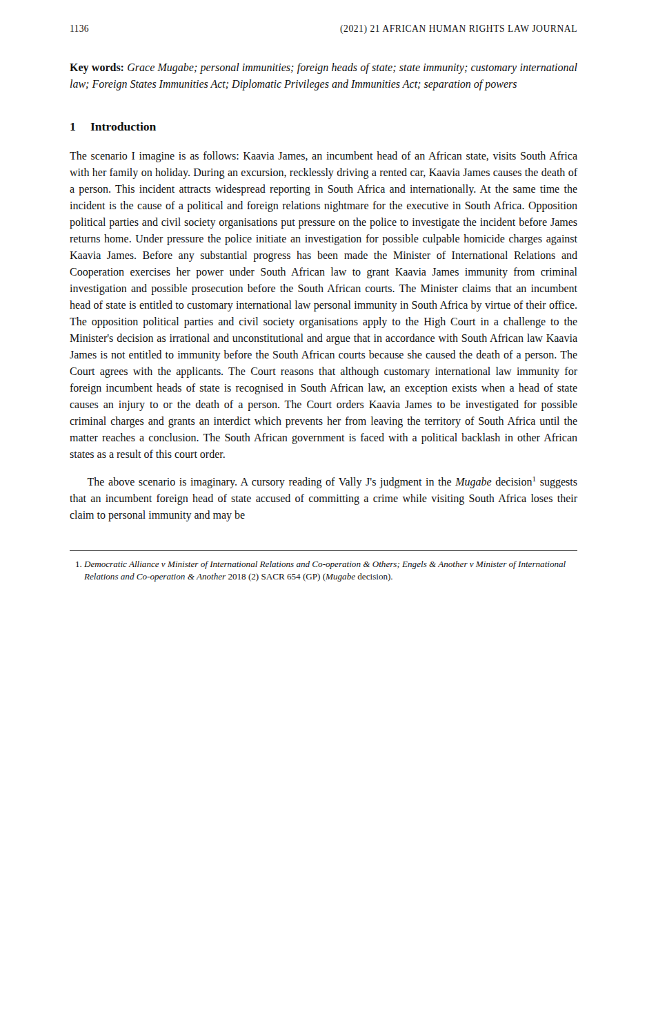1136 (2021) 21 African Human Rights Law Journal
Key words: Grace Mugabe; personal immunities; foreign heads of state; state immunity; customary international law; Foreign States Immunities Act; Diplomatic Privileges and Immunities Act; separation of powers
1 Introduction
The scenario I imagine is as follows: Kaavia James, an incumbent head of an African state, visits South Africa with her family on holiday. During an excursion, recklessly driving a rented car, Kaavia James causes the death of a person. This incident attracts widespread reporting in South Africa and internationally. At the same time the incident is the cause of a political and foreign relations nightmare for the executive in South Africa. Opposition political parties and civil society organisations put pressure on the police to investigate the incident before James returns home. Under pressure the police initiate an investigation for possible culpable homicide charges against Kaavia James. Before any substantial progress has been made the Minister of International Relations and Cooperation exercises her power under South African law to grant Kaavia James immunity from criminal investigation and possible prosecution before the South African courts. The Minister claims that an incumbent head of state is entitled to customary international law personal immunity in South Africa by virtue of their office. The opposition political parties and civil society organisations apply to the High Court in a challenge to the Minister's decision as irrational and unconstitutional and argue that in accordance with South African law Kaavia James is not entitled to immunity before the South African courts because she caused the death of a person. The Court agrees with the applicants. The Court reasons that although customary international law immunity for foreign incumbent heads of state is recognised in South African law, an exception exists when a head of state causes an injury to or the death of a person. The Court orders Kaavia James to be investigated for possible criminal charges and grants an interdict which prevents her from leaving the territory of South Africa until the matter reaches a conclusion. The South African government is faced with a political backlash in other African states as a result of this court order.
The above scenario is imaginary. A cursory reading of Vally J's judgment in the Mugabe decision1 suggests that an incumbent foreign head of state accused of committing a crime while visiting South Africa loses their claim to personal immunity and may be
Democratic Alliance v Minister of International Relations and Co-operation & Others; Engels & Another v Minister of International Relations and Co-operation & Another 2018 (2) SACR 654 (GP) (Mugabe decision).